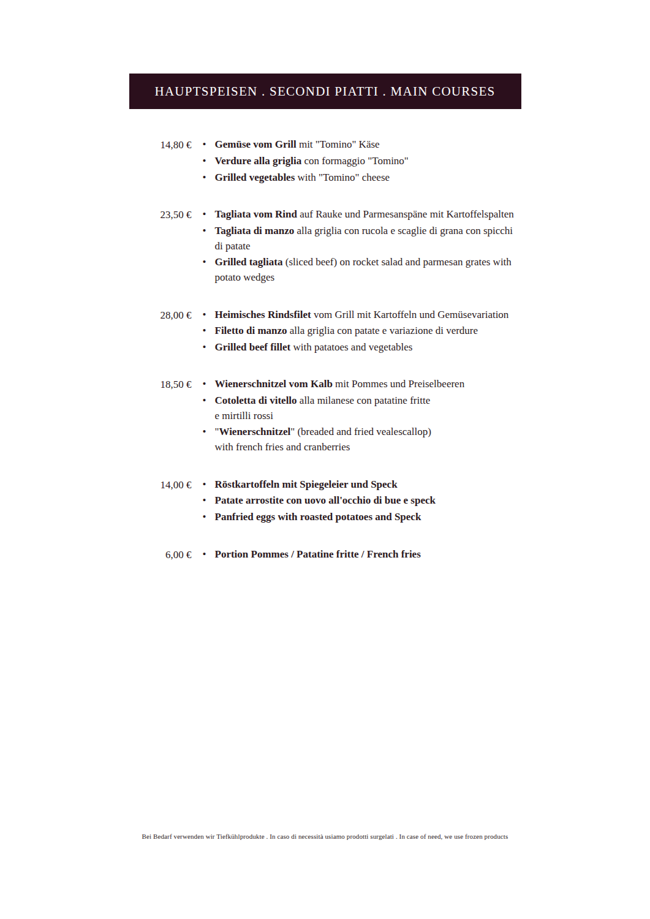HAUPTSPEISEN . SECONDI PIATTI . MAIN COURSES
14,80 €
Gemüse vom Grill mit "Tomino" Käse
Verdure alla griglia con formaggio "Tomino"
Grilled vegetables with "Tomino" cheese
23,50 €
Tagliata vom Rind auf Rauke und Parmesanspäne mit Kartoffelspalten
Tagliata di manzo alla griglia con rucola e scaglie di grana con spicchi di patate
Grilled tagliata (sliced beef) on rocket salad and parmesan grates with potato wedges
28,00 €
Heimisches Rindsfilet vom Grill mit Kartoffeln und Gemüsevariation
Filetto di manzo alla griglia con patate e variazione di verdure
Grilled beef fillet with patatoes and vegetables
18,50 €
Wienerschnitzel vom Kalb mit Pommes und Preiselbeeren
Cotoletta di vitello alla milanese con patatine fritte
e mirtilli rossi
"Wienerschnitzel" (breaded and fried vealescallop)
with french fries and cranberries
14,00 €
Röstkartoffeln mit Spiegeleier und Speck
Patate arrostite con uovo all'occhio di bue e speck
Panfried eggs with roasted potatoes and Speck
6,00 €
Portion Pommes / Patatine fritte / French fries
Bei Bedarf verwenden wir Tiefkühlprodukte . In caso di necessità usiamo prodotti surgelati . In case of need, we use frozen products